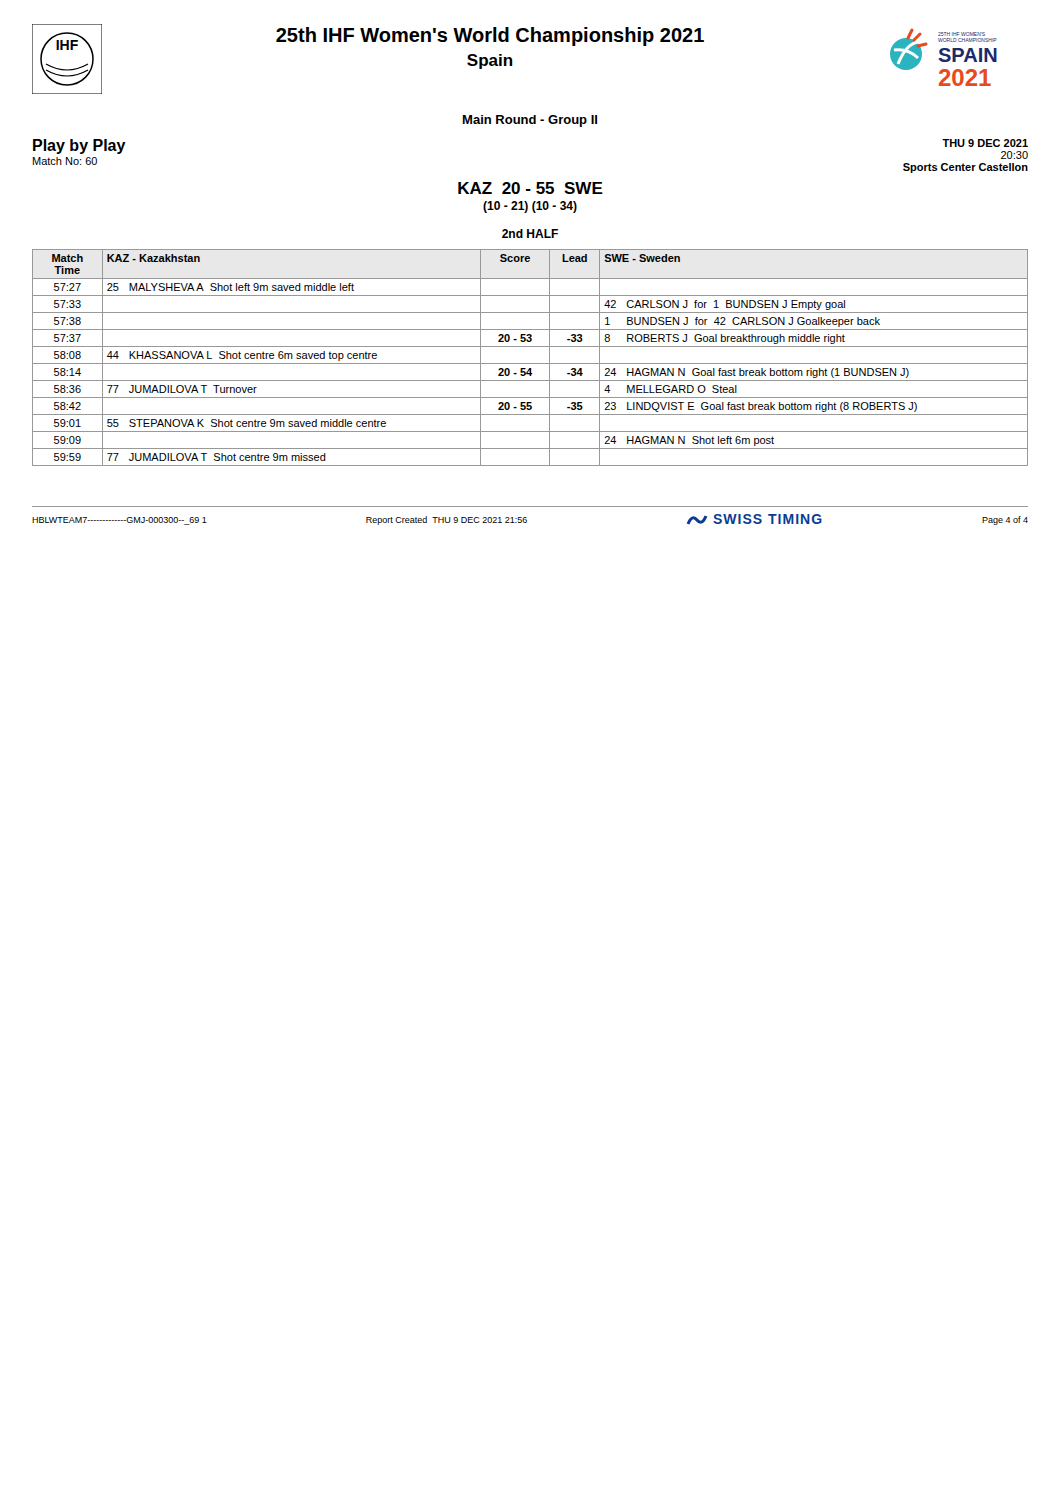IHF
25th IHF Women's World Championship 2021
Spain
25TH IHF WOMEN'S WORLD CHAMPIONSHIP SPAIN 2021
Main Round - Group II
Play by Play
Match No: 60
THU 9 DEC 2021
20:30
Sports Center Castellon
KAZ 20 - 55 SWE
(10 - 21) (10 - 34)
2nd HALF
| Match Time | KAZ - Kazakhstan | Score | Lead | SWE - Sweden |
| --- | --- | --- | --- | --- |
| 57:27 | 25 MALYSHEVA A Shot left 9m saved middle left | | | |
| 57:33 | | | | 42 CARLSON J for 1 BUNDSEN J Empty goal |
| 57:38 | | | | 1 BUNDSEN J for 42 CARLSON J Goalkeeper back |
| 57:37 | | 20 - 53 | -33 | 8 ROBERTS J Goal breakthrough middle right |
| 58:08 | 44 KHASSANOVA L Shot centre 6m saved top centre | | | |
| 58:14 | | 20 - 54 | -34 | 24 HAGMAN N Goal fast break bottom right (1 BUNDSEN J) |
| 58:36 | 77 JUMADILOVA T Turnover | | | 4 MELLEGARD O Steal |
| 58:42 | | 20 - 55 | -35 | 23 LINDQVIST E Goal fast break bottom right (8 ROBERTS J) |
| 59:01 | 55 STEPANOVA K Shot centre 9m saved middle centre | | | |
| 59:09 | | | | 24 HAGMAN N Shot left 6m post |
| 59:59 | 77 JUMADILOVA T Shot centre 9m missed | | | |
HBLWTEAM7-------------GMJ-000300--_69 1
Report Created THU 9 DEC 2021 21:56
SWISS TIMING
Page 4 of 4